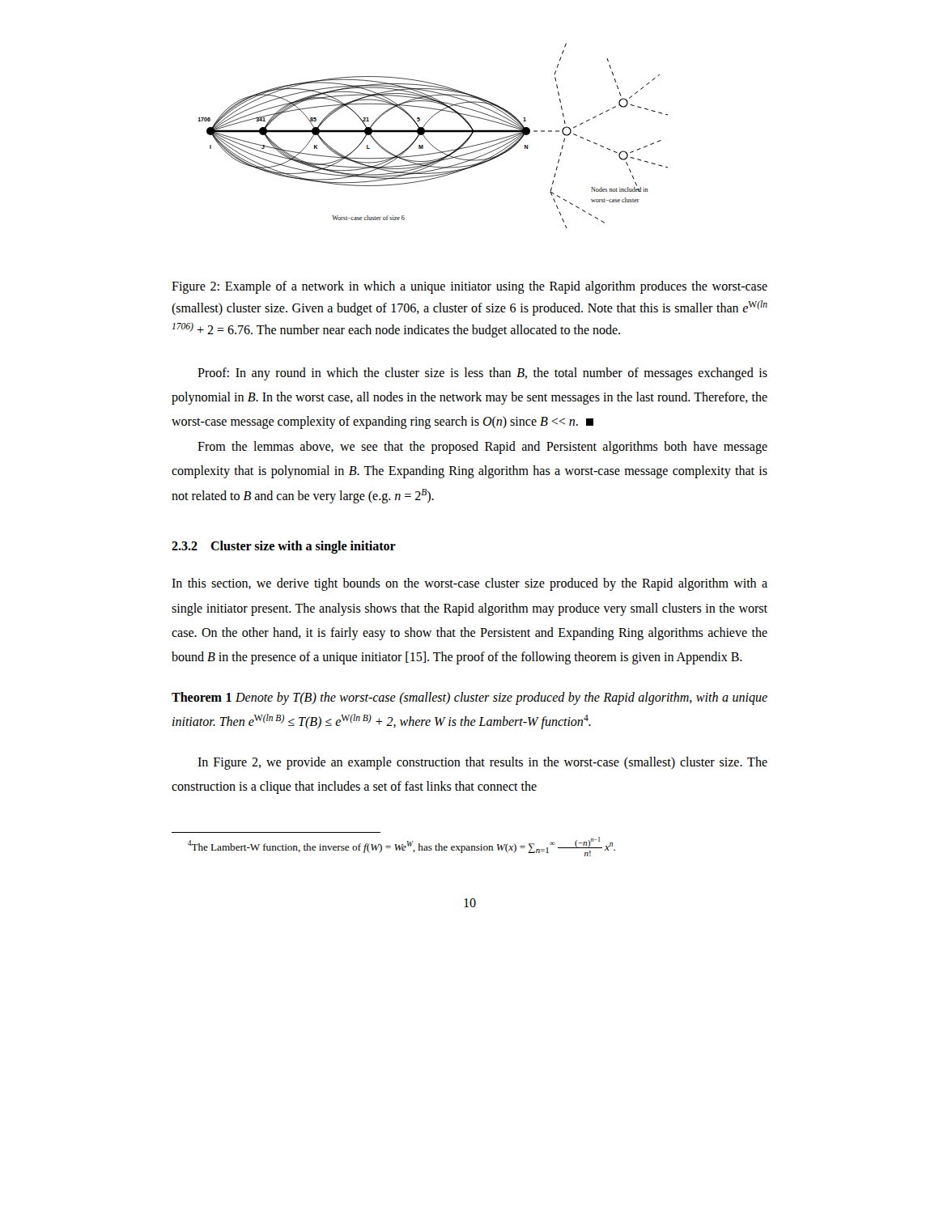1706 341 85 21 5 1 I J K L M N Worst−case cluster of size 6 Nodes not included in worst−case cluster
Figure 2: Example of a network in which a unique initiator using the Rapid algorithm produces the worst-case (smallest) cluster size. Given a budget of 1706, a cluster of size 6 is produced. Note that this is smaller than eW(ln 1706) + 2 = 6.76. The number near each node indicates the budget allocated to the node.
Proof: In any round in which the cluster size is less than B, the total number of messages exchanged is polynomial in B. In the worst case, all nodes in the network may be sent messages in the last round. Therefore, the worst-case message complexity of expanding ring search is O(n) since B << n.
From the lemmas above, we see that the proposed Rapid and Persistent algorithms both have message complexity that is polynomial in B. The Expanding Ring algorithm has a worst-case message complexity that is not related to B and can be very large (e.g. n = 2B).
2.3.2 Cluster size with a single initiator
In this section, we derive tight bounds on the worst-case cluster size produced by the Rapid algorithm with a single initiator present. The analysis shows that the Rapid algorithm may produce very small clusters in the worst case. On the other hand, it is fairly easy to show that the Persistent and Expanding Ring algorithms achieve the bound B in the presence of a unique initiator [15]. The proof of the following theorem is given in Appendix B.
Theorem 1 Denote by T(B) the worst-case (smallest) cluster size produced by the Rapid algorithm, with a unique initiator. Then eW(ln B) ≤ T(B) ≤ eW(ln B) + 2, where W is the Lambert-W function4.
In Figure 2, we provide an example construction that results in the worst-case (smallest) cluster size. The construction is a clique that includes a set of fast links that connect the
4The Lambert-W function, the inverse of f(W) = WeW, has the expansion W(x) = ∑n=1∞ (−n)n−1 n! xn.
10